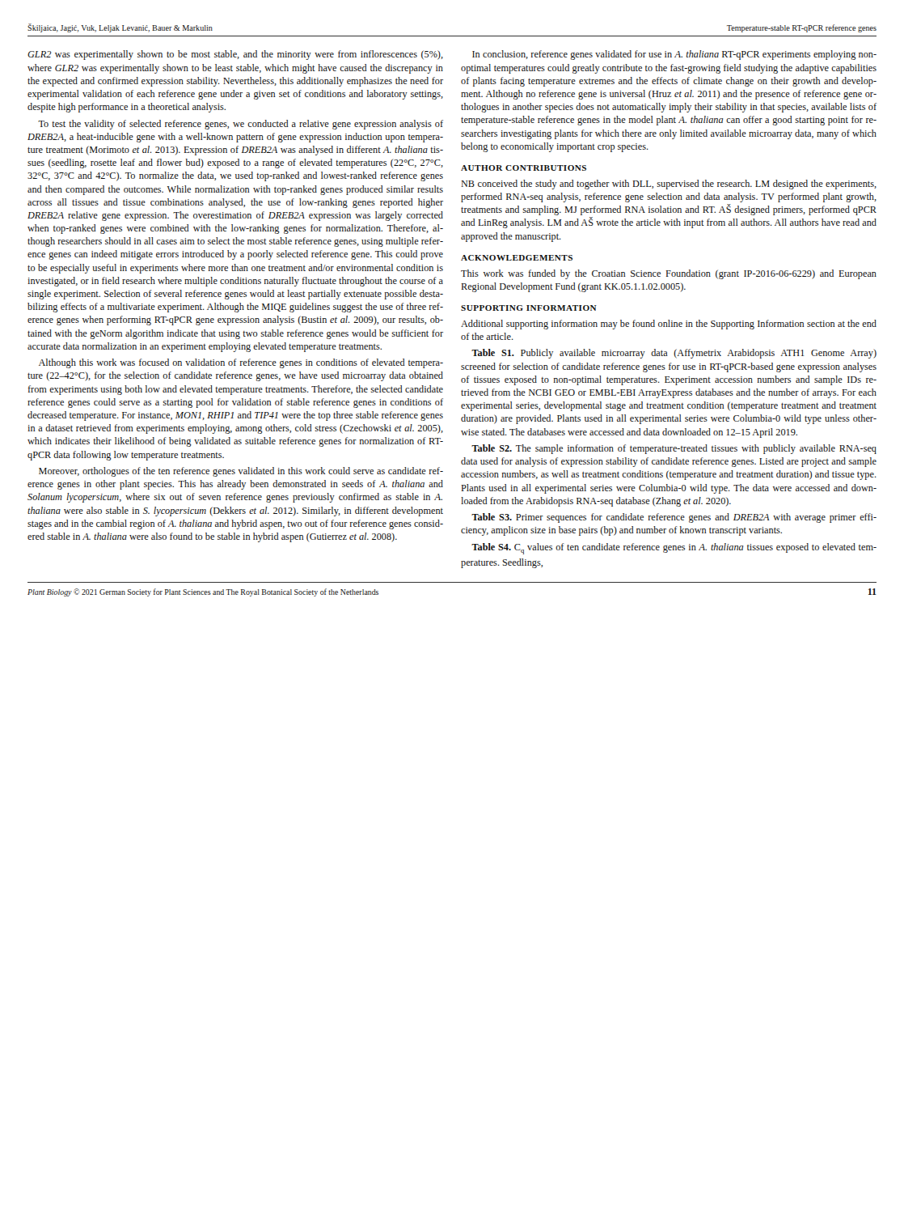Škiljaica, Jagić, Vuk, Leljak Levanić, Bauer & Markulin
Temperature-stable RT-qPCR reference genes
GLR2 was experimentally shown to be most stable, and the minority were from inflorescences (5%), where GLR2 was experimentally shown to be least stable, which might have caused the discrepancy in the expected and confirmed expression stability. Nevertheless, this additionally emphasizes the need for experimental validation of each reference gene under a given set of conditions and laboratory settings, despite high performance in a theoretical analysis.
To test the validity of selected reference genes, we conducted a relative gene expression analysis of DREB2A, a heat-inducible gene with a well-known pattern of gene expression induction upon temperature treatment (Morimoto et al. 2013). Expression of DREB2A was analysed in different A. thaliana tissues (seedling, rosette leaf and flower bud) exposed to a range of elevated temperatures (22°C, 27°C, 32°C, 37°C and 42°C). To normalize the data, we used top-ranked and lowest-ranked reference genes and then compared the outcomes. While normalization with top-ranked genes produced similar results across all tissues and tissue combinations analysed, the use of low-ranking genes reported higher DREB2A relative gene expression. The overestimation of DREB2A expression was largely corrected when top-ranked genes were combined with the low-ranking genes for normalization. Therefore, although researchers should in all cases aim to select the most stable reference genes, using multiple reference genes can indeed mitigate errors introduced by a poorly selected reference gene. This could prove to be especially useful in experiments where more than one treatment and/or environmental condition is investigated, or in field research where multiple conditions naturally fluctuate throughout the course of a single experiment. Selection of several reference genes would at least partially extenuate possible destabilizing effects of a multivariate experiment. Although the MIQE guidelines suggest the use of three reference genes when performing RT-qPCR gene expression analysis (Bustin et al. 2009), our results, obtained with the geNorm algorithm indicate that using two stable reference genes would be sufficient for accurate data normalization in an experiment employing elevated temperature treatments.
Although this work was focused on validation of reference genes in conditions of elevated temperature (22–42°C), for the selection of candidate reference genes, we have used microarray data obtained from experiments using both low and elevated temperature treatments. Therefore, the selected candidate reference genes could serve as a starting pool for validation of stable reference genes in conditions of decreased temperature. For instance, MON1, RHIP1 and TIP41 were the top three stable reference genes in a dataset retrieved from experiments employing, among others, cold stress (Czechowski et al. 2005), which indicates their likelihood of being validated as suitable reference genes for normalization of RT-qPCR data following low temperature treatments.
Moreover, orthologues of the ten reference genes validated in this work could serve as candidate reference genes in other plant species. This has already been demonstrated in seeds of A. thaliana and Solanum lycopersicum, where six out of seven reference genes previously confirmed as stable in A. thaliana were also stable in S. lycopersicum (Dekkers et al. 2012). Similarly, in different development stages and in the cambial region of A. thaliana and hybrid aspen, two out of four reference genes considered stable in A. thaliana were also found to be stable in hybrid aspen (Gutierrez et al. 2008).
In conclusion, reference genes validated for use in A. thaliana RT-qPCR experiments employing non-optimal temperatures could greatly contribute to the fast-growing field studying the adaptive capabilities of plants facing temperature extremes and the effects of climate change on their growth and development. Although no reference gene is universal (Hruz et al. 2011) and the presence of reference gene orthologues in another species does not automatically imply their stability in that species, available lists of temperature-stable reference genes in the model plant A. thaliana can offer a good starting point for researchers investigating plants for which there are only limited available microarray data, many of which belong to economically important crop species.
Author contributions
NB conceived the study and together with DLL, supervised the research. LM designed the experiments, performed RNA-seq analysis, reference gene selection and data analysis. TV performed plant growth, treatments and sampling. MJ performed RNA isolation and RT. AŠ designed primers, performed qPCR and LinReg analysis. LM and AŠ wrote the article with input from all authors. All authors have read and approved the manuscript.
Acknowledgements
This work was funded by the Croatian Science Foundation (grant IP-2016-06-6229) and European Regional Development Fund (grant KK.05.1.1.02.0005).
Supporting information
Additional supporting information may be found online in the Supporting Information section at the end of the article.
Table S1. Publicly available microarray data (Affymetrix Arabidopsis ATH1 Genome Array) screened for selection of candidate reference genes for use in RT-qPCR-based gene expression analyses of tissues exposed to non-optimal temperatures. Experiment accession numbers and sample IDs retrieved from the NCBI GEO or EMBL-EBI ArrayExpress databases and the number of arrays. For each experimental series, developmental stage and treatment condition (temperature treatment and treatment duration) are provided. Plants used in all experimental series were Columbia-0 wild type unless otherwise stated. The databases were accessed and data downloaded on 12–15 April 2019.
Table S2. The sample information of temperature-treated tissues with publicly available RNA-seq data used for analysis of expression stability of candidate reference genes. Listed are project and sample accession numbers, as well as treatment conditions (temperature and treatment duration) and tissue type. Plants used in all experimental series were Columbia-0 wild type. The data were accessed and downloaded from the Arabidopsis RNA-seq database (Zhang et al. 2020).
Table S3. Primer sequences for candidate reference genes and DREB2A with average primer efficiency, amplicon size in base pairs (bp) and number of known transcript variants.
Table S4. Cq values of ten candidate reference genes in A. thaliana tissues exposed to elevated temperatures. Seedlings,
Plant Biology © 2021 German Society for Plant Sciences and The Royal Botanical Society of the Netherlands
11